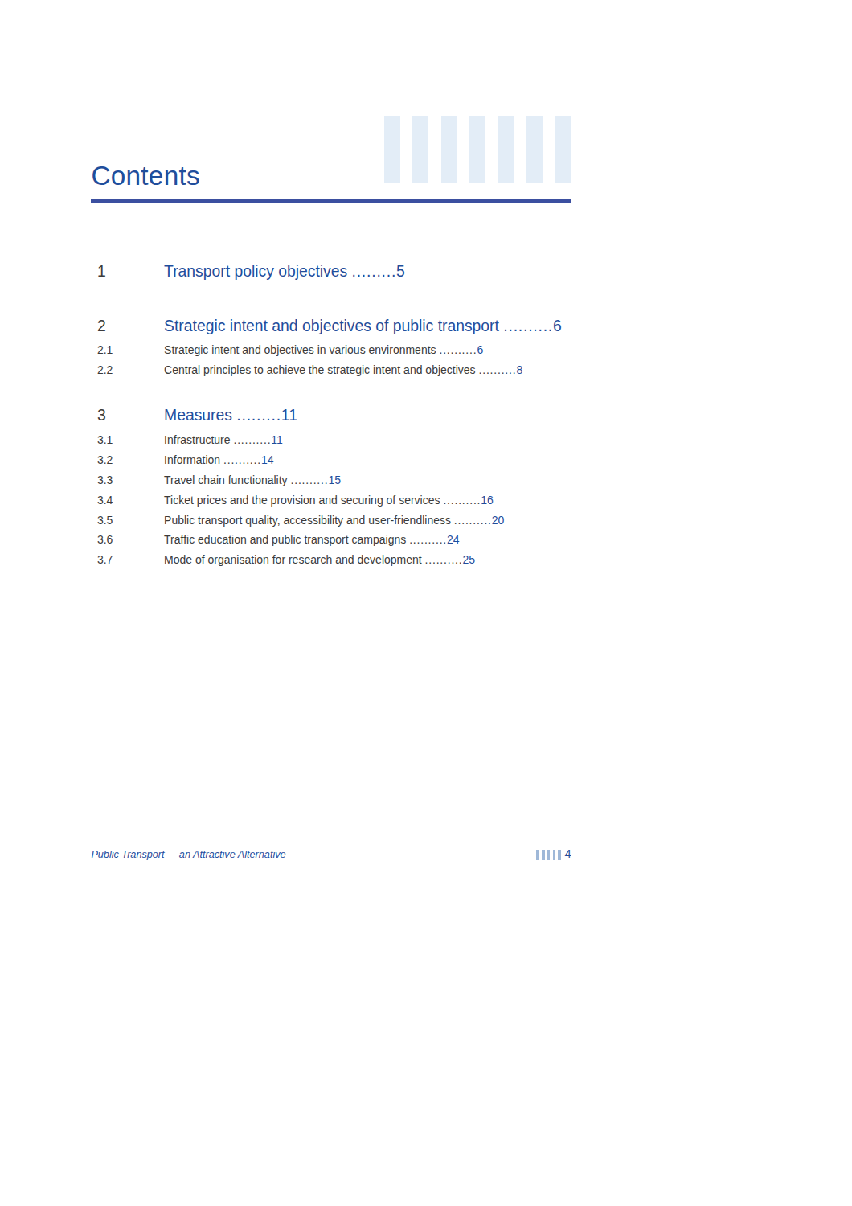Contents
1
Transport policy objectives ......... 5
2
Strategic intent and objectives of public transport .......... 6
2.1
Strategic intent and objectives in various environments .......... 6
2.2
Central principles to achieve the strategic intent and objectives .......... 8
3
Measures ......... 11
3.1
Infrastructure .......... 11
3.2
Information .......... 14
3.3
Travel chain functionality .......... 15
3.4
Ticket prices and the provision and securing of services .......... 16
3.5
Public transport quality, accessibility and user-friendliness .......... 20
3.6
Traffic education and public transport campaigns .......... 24
3.7
Mode of organisation for research and development .......... 25
Public Transport - an Attractive Alternative
4